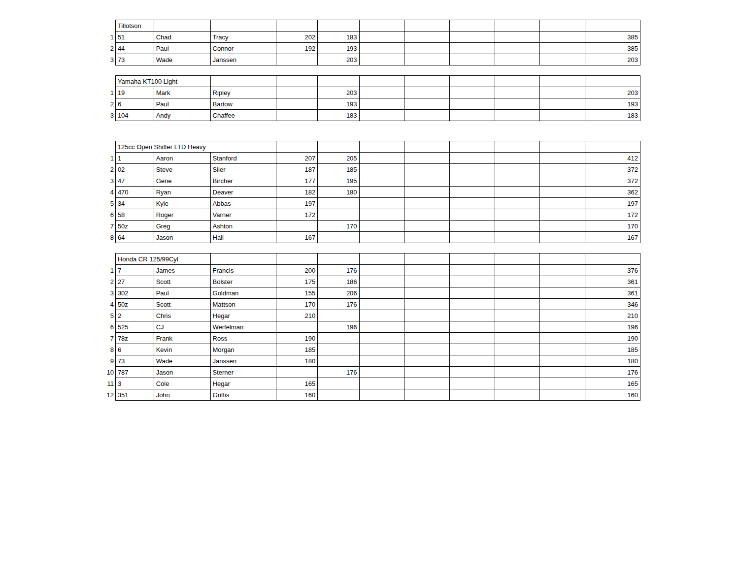| | Tillotson | | | | | | | | | | |
| 1 | 51 | Chad | Tracy | 202 | 183 | | | | | | 385 |
| 2 | 44 | Paul | Connor | 192 | 193 | | | | | | 385 |
| 3 | 73 | Wade | Janssen | | 203 | | | | | | 203 |
| | Yamaha KT100 Light | | | | | | | | | |
| 1 | 19 | Mark | Ripley | | 203 | | | | | | 203 |
| 2 | 6 | Paul | Bartow | | 193 | | | | | | 193 |
| 3 | 104 | Andy | Chaffee | | 183 | | | | | | 183 |
| | 125cc Open Shifter LTD Heavy | | | | | | | | |
| 1 | 1 | Aaron | Stanford | 207 | 205 | | | | | | 412 |
| 2 | 02 | Steve | Siler | 187 | 185 | | | | | | 372 |
| 3 | 47 | Gene | Bircher | 177 | 195 | | | | | | 372 |
| 4 | 470 | Ryan | Deaver | 182 | 180 | | | | | | 362 |
| 5 | 34 | Kyle | Abbas | 197 | | | | | | | 197 |
| 6 | 58 | Roger | Varner | 172 | | | | | | | 172 |
| 7 | 50z | Greg | Ashton | | 170 | | | | | | 170 |
| 8 | 64 | Jason | Hall | 167 | | | | | | | 167 |
| | Honda CR 125/99Cyl | | | | | | | | | |
| 1 | 7 | James | Francis | 200 | 176 | | | | | | 376 |
| 2 | 27 | Scott | Bolster | 175 | 186 | | | | | | 361 |
| 3 | 302 | Paul | Goldman | 155 | 206 | | | | | | 361 |
| 4 | 50z | Scott | Mattson | 170 | 176 | | | | | | 346 |
| 5 | 2 | Chris | Hegar | 210 | | | | | | | 210 |
| 6 | 525 | CJ | Werfelman | | 196 | | | | | | 196 |
| 7 | 78z | Frank | Ross | 190 | | | | | | | 190 |
| 8 | 6 | Kevin | Morgan | 185 | | | | | | | 185 |
| 9 | 73 | Wade | Janssen | 180 | | | | | | | 180 |
| 10 | 787 | Jason | Sterner | | 176 | | | | | | 176 |
| 11 | 3 | Cole | Hegar | 165 | | | | | | | 165 |
| 12 | 351 | John | Griffis | 160 | | | | | | | 160 |